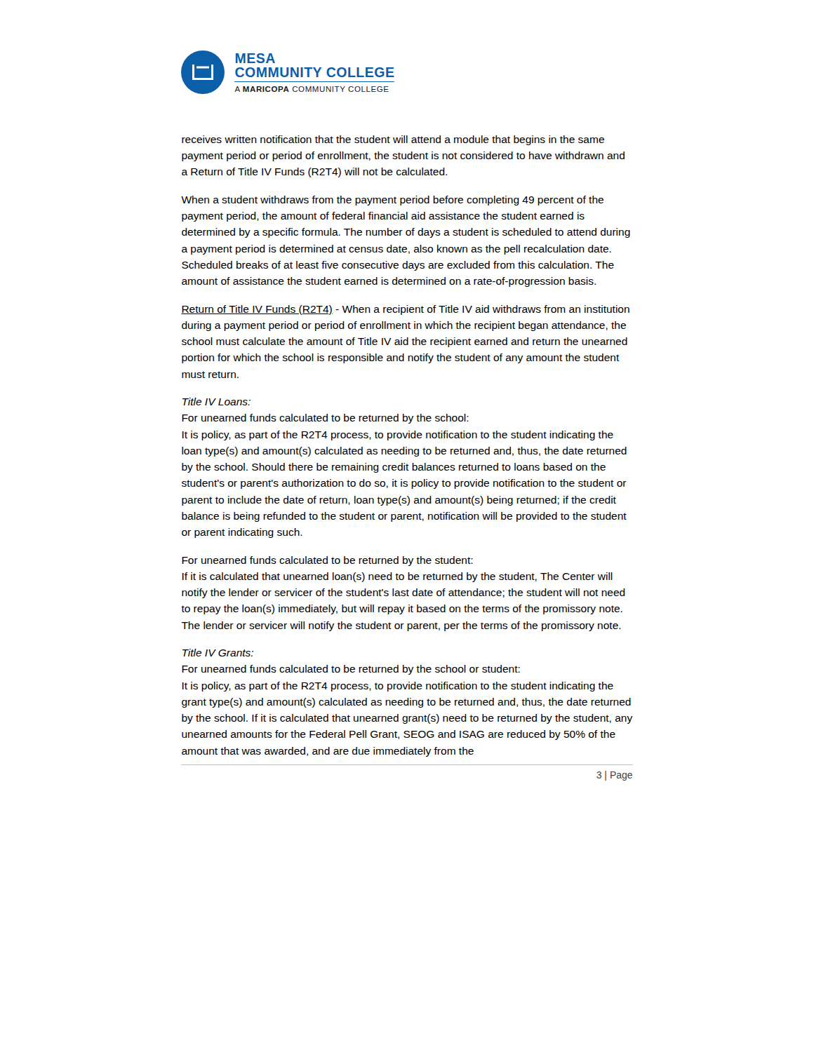MESA
COMMUNITY COLLEGE
A MARICOPA COMMUNITY COLLEGE
receives written notification that the student will attend a module that begins in the same payment period or period of enrollment, the student is not considered to have withdrawn and a Return of Title IV Funds (R2T4) will not be calculated.
When a student withdraws from the payment period before completing 49 percent of the payment period, the amount of federal financial aid assistance the student earned is determined by a specific formula. The number of days a student is scheduled to attend during a payment period is determined at census date, also known as the pell recalculation date. Scheduled breaks of at least five consecutive days are excluded from this calculation. The amount of assistance the student earned is determined on a rate-of-progression basis.
Return of Title IV Funds (R2T4) - When a recipient of Title IV aid withdraws from an institution during a payment period or period of enrollment in which the recipient began attendance, the school must calculate the amount of Title IV aid the recipient earned and return the unearned portion for which the school is responsible and notify the student of any amount the student must return.
Title IV Loans:
For unearned funds calculated to be returned by the school:
It is policy, as part of the R2T4 process, to provide notification to the student indicating the loan type(s) and amount(s) calculated as needing to be returned and, thus, the date returned by the school. Should there be remaining credit balances returned to loans based on the student's or parent's authorization to do so, it is policy to provide notification to the student or parent to include the date of return, loan type(s) and amount(s) being returned; if the credit balance is being refunded to the student or parent, notification will be provided to the student or parent indicating such.
For unearned funds calculated to be returned by the student:
If it is calculated that unearned loan(s) need to be returned by the student, The Center will notify the lender or servicer of the student's last date of attendance; the student will not need to repay the loan(s) immediately, but will repay it based on the terms of the promissory note. The lender or servicer will notify the student or parent, per the terms of the promissory note.
Title IV Grants:
For unearned funds calculated to be returned by the school or student:
It is policy, as part of the R2T4 process, to provide notification to the student indicating the grant type(s) and amount(s) calculated as needing to be returned and, thus, the date returned by the school. If it is calculated that unearned grant(s) need to be returned by the student, any unearned amounts for the Federal Pell Grant, SEOG and ISAG are reduced by 50% of the amount that was awarded, and are due immediately from the
3 | Page